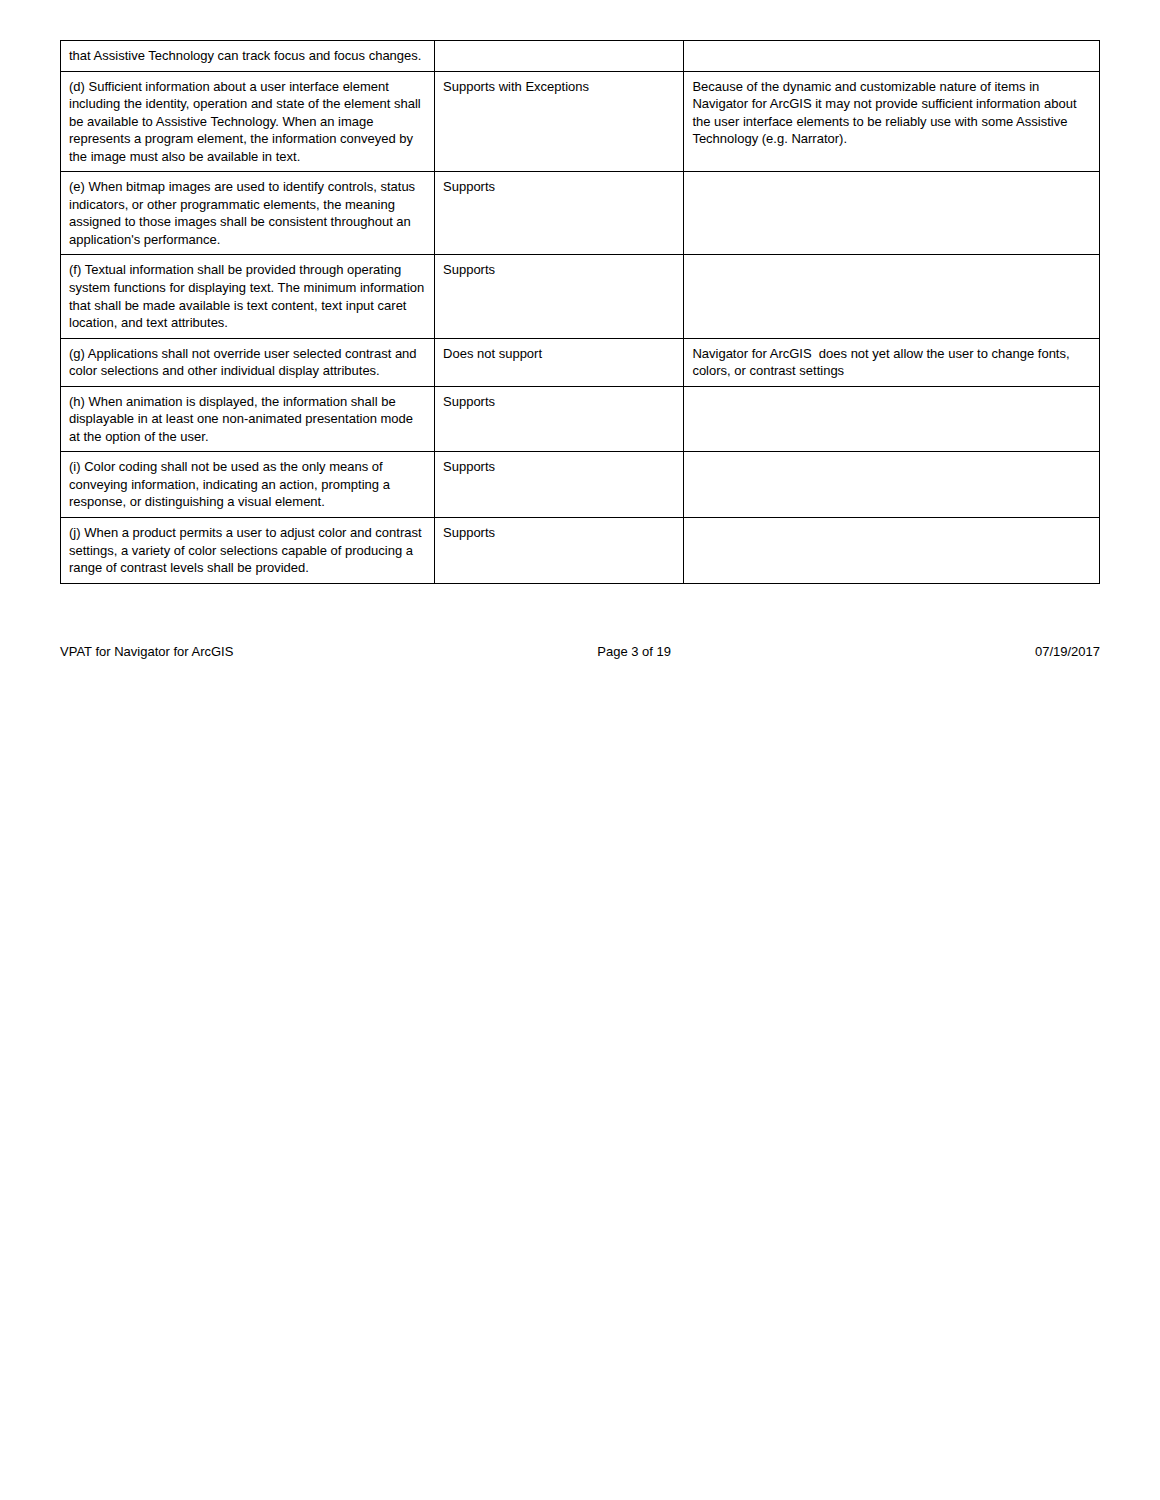| that Assistive Technology can track focus and focus changes. | | |
| (d) Sufficient information about a user interface element including the identity, operation and state of the element shall be available to Assistive Technology. When an image represents a program element, the information conveyed by the image must also be available in text. | Supports with Exceptions | Because of the dynamic and customizable nature of items in Navigator for ArcGIS it may not provide sufficient information about the user interface elements to be reliably use with some Assistive Technology (e.g. Narrator). |
| (e) When bitmap images are used to identify controls, status indicators, or other programmatic elements, the meaning assigned to those images shall be consistent throughout an application's performance. | Supports | |
| (f) Textual information shall be provided through operating system functions for displaying text. The minimum information that shall be made available is text content, text input caret location, and text attributes. | Supports | |
| (g) Applications shall not override user selected contrast and color selections and other individual display attributes. | Does not support | Navigator for ArcGIS does not yet allow the user to change fonts, colors, or contrast settings |
| (h) When animation is displayed, the information shall be displayable in at least one non-animated presentation mode at the option of the user. | Supports | |
| (i) Color coding shall not be used as the only means of conveying information, indicating an action, prompting a response, or distinguishing a visual element. | Supports | |
| (j) When a product permits a user to adjust color and contrast settings, a variety of color selections capable of producing a range of contrast levels shall be provided. | Supports | |
VPAT for Navigator for ArcGIS Page 3 of 19 07/19/2017